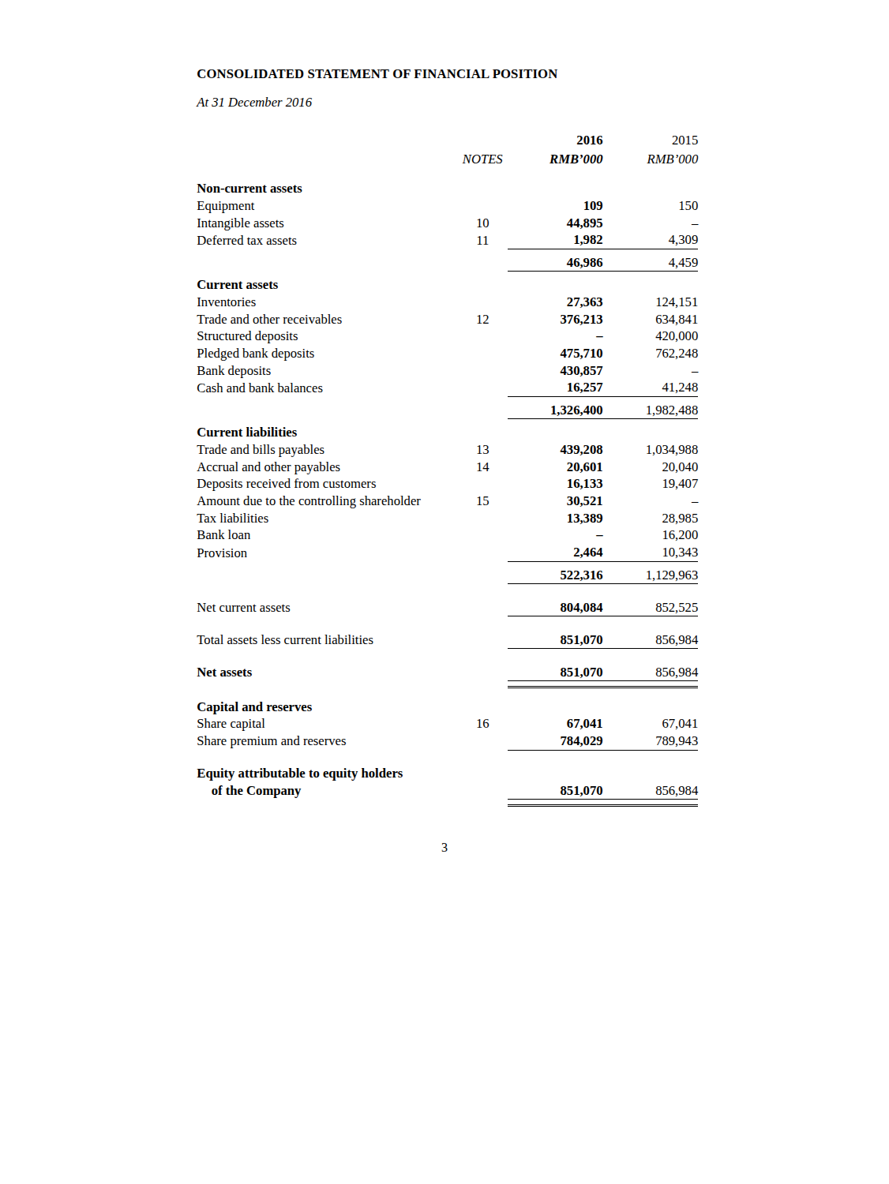CONSOLIDATED STATEMENT OF FINANCIAL POSITION
At 31 December 2016
| | | 2016 | 2015 |
| | NOTES | RMB’000 | RMB’000 |
| Non-current assets | | | |
| Equipment | | 109 | 150 |
| Intangible assets | 10 | 44,895 | – |
| Deferred tax assets | 11 | 1,982 | 4,309 |
| | | 46,986 | 4,459 |
| Current assets | | | |
| Inventories | | 27,363 | 124,151 |
| Trade and other receivables | 12 | 376,213 | 634,841 |
| Structured deposits | | – | 420,000 |
| Pledged bank deposits | | 475,710 | 762,248 |
| Bank deposits | | 430,857 | – |
| Cash and bank balances | | 16,257 | 41,248 |
| | | 1,326,400 | 1,982,488 |
| Current liabilities | | | |
| Trade and bills payables | 13 | 439,208 | 1,034,988 |
| Accrual and other payables | 14 | 20,601 | 20,040 |
| Deposits received from customers | | 16,133 | 19,407 |
| Amount due to the controlling shareholder | 15 | 30,521 | – |
| Tax liabilities | | 13,389 | 28,985 |
| Bank loan | | – | 16,200 |
| Provision | | 2,464 | 10,343 |
| | | 522,316 | 1,129,963 |
| Net current assets | | 804,084 | 852,525 |
| Total assets less current liabilities | | 851,070 | 856,984 |
| Net assets | | 851,070 | 856,984 |
| Capital and reserves | | | |
| Share capital | 16 | 67,041 | 67,041 |
| Share premium and reserves | | 784,029 | 789,943 |
| Equity attributable to equity holders | | | |
| of the Company | | 851,070 | 856,984 |
3